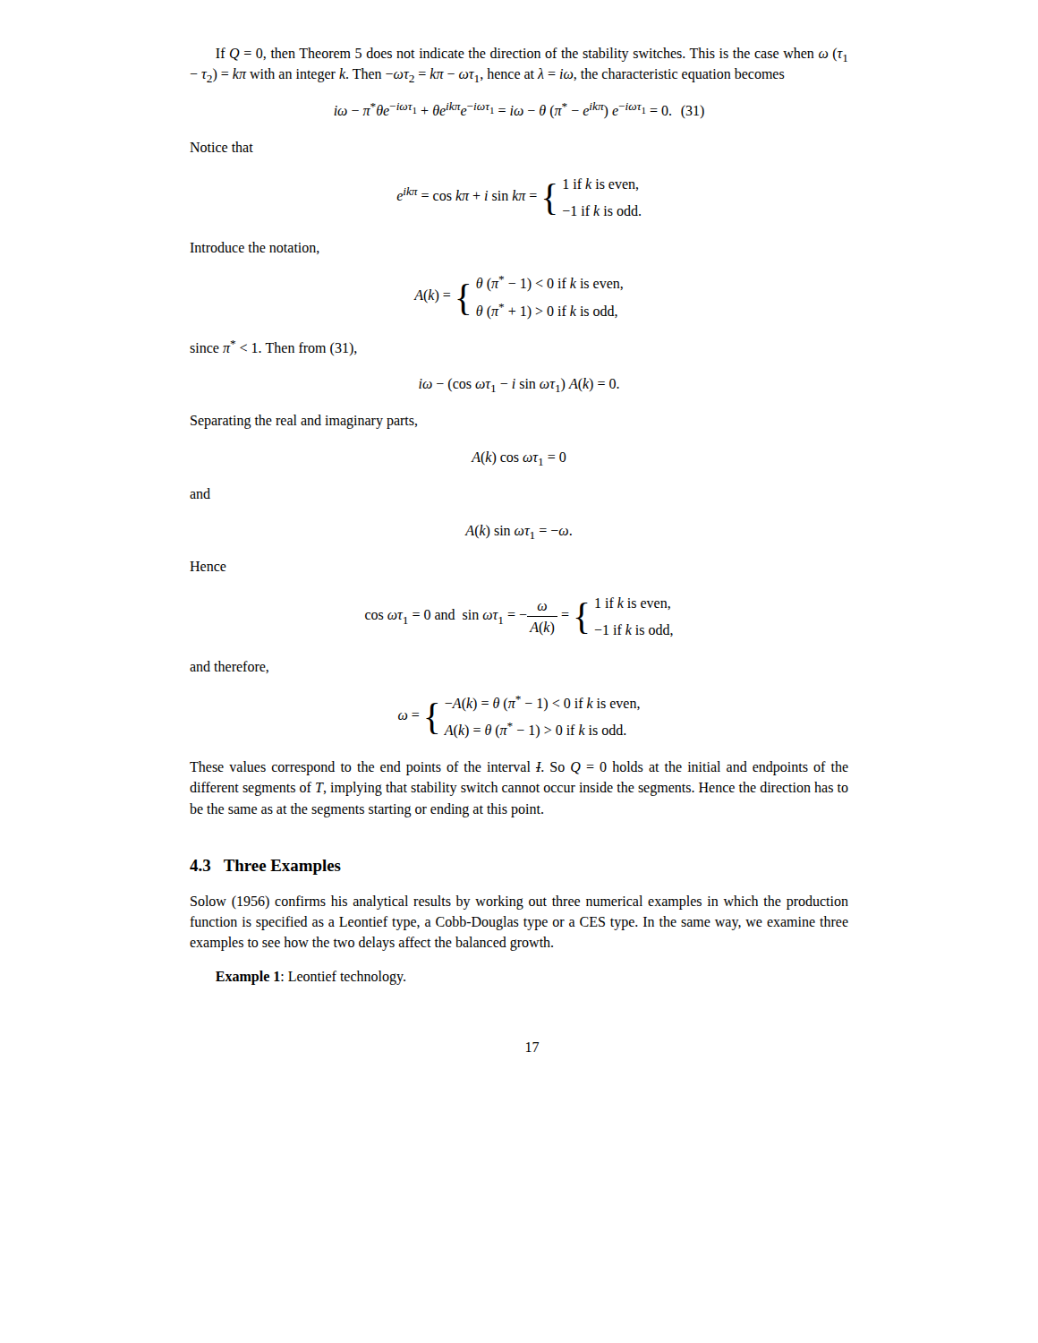If Q = 0, then Theorem 5 does not indicate the direction of the stability switches. This is the case when ω (τ1 − τ2) = kπ with an integer k. Then −ωτ2 = kπ − ωτ1, hence at λ = iω, the characteristic equation becomes
iω − π*θe−iωτ1 + θeikπe−iωτ1 = iω − θ (π* − eikπ) e−iωτ1 = 0.
(31)
Notice that
eikπ = cos kπ + i sin kπ = { 1 if k is even, −1 if k is odd.
Introduce the notation,
A(k) = { θ (π* − 1) < 0 if k is even, θ (π* + 1) > 0 if k is odd,
since π* < 1. Then from (31),
iω − (cos ωτ1 − i sin ωτ1) A(k) = 0.
Separating the real and imaginary parts,
A(k) cos ωτ1 = 0
and
A(k) sin ωτ1 = −ω.
Hence
cos ωτ1 = 0 and sin ωτ1 = −ωA(k) = { 1 if k is even, −1 if k is odd,
and therefore,
ω = { −A(k) = θ (π* − 1) < 0 if k is even, A(k) = θ (π* − 1) > 0 if k is odd.
These values correspond to the end points of the interval I. So Q = 0 holds at the initial and endpoints of the different segments of T, implying that stability switch cannot occur inside the segments. Hence the direction has to be the same as at the segments starting or ending at this point.
4.3 Three Examples
Solow (1956) confirms his analytical results by working out three numerical examples in which the production function is specified as a Leontief type, a Cobb-Douglas type or a CES type. In the same way, we examine three examples to see how the two delays affect the balanced growth.
Example 1: Leontief technology.
17